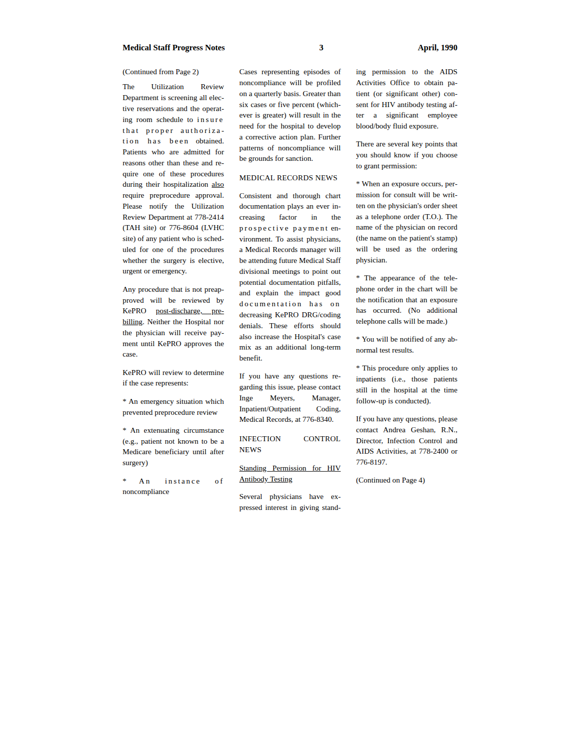Medical Staff Progress Notes 3 April, 1990
(Continued from Page 2)
The Utilization Review Department is screening all elective reservations and the operating room schedule to insure that proper authorization has been obtained. Patients who are admitted for reasons other than these and require one of these procedures during their hospitalization also require preprocedure approval. Please notify the Utilization Review Department at 778-2414 (TAH site) or 776-8604 (LVHC site) of any patient who is scheduled for one of the procedures whether the surgery is elective, urgent or emergency.
Any procedure that is not preapproved will be reviewed by KePRO post-discharge, pre-billing. Neither the Hospital nor the physician will receive payment until KePRO approves the case.
KePRO will review to determine if the case represents:
* An emergency situation which prevented preprocedure review
* An extenuating circumstance (e.g., patient not known to be a Medicare beneficiary until after surgery)
* An instance of noncompliance
Cases representing episodes of noncompliance will be profiled on a quarterly basis. Greater than six cases or five percent (whichever is greater) will result in the need for the hospital to develop a corrective action plan. Further patterns of noncompliance will be grounds for sanction.
Medical Records News
Consistent and thorough chart documentation plays an ever increasing factor in the prospective payment environment. To assist physicians, a Medical Records manager will be attending future Medical Staff divisional meetings to point out potential documentation pitfalls, and explain the impact good documentation has on decreasing KePRO DRG/coding denials. These efforts should also increase the Hospital's case mix as an additional long-term benefit.
If you have any questions regarding this issue, please contact Inge Meyers, Manager, Inpatient/Outpatient Coding, Medical Records, at 776-8340.
Infection Control News
Standing Permission for HIV Antibody Testing
Several physicians have expressed interest in giving standing permission to the AIDS Activities Office to obtain patient (or significant other) consent for HIV antibody testing after a significant employee blood/body fluid exposure.
There are several key points that you should know if you choose to grant permission:
* When an exposure occurs, permission for consult will be written on the physician's order sheet as a telephone order (T.O.). The name of the physician on record (the name on the patient's stamp) will be used as the ordering physician.
* The appearance of the telephone order in the chart will be the notification that an exposure has occurred. (No additional telephone calls will be made.)
* You will be notified of any abnormal test results.
* This procedure only applies to inpatients (i.e., those patients still in the hospital at the time follow-up is conducted).
If you have any questions, please contact Andrea Geshan, R.N., Director, Infection Control and AIDS Activities, at 778-2400 or 776-8197.
(Continued on Page 4)